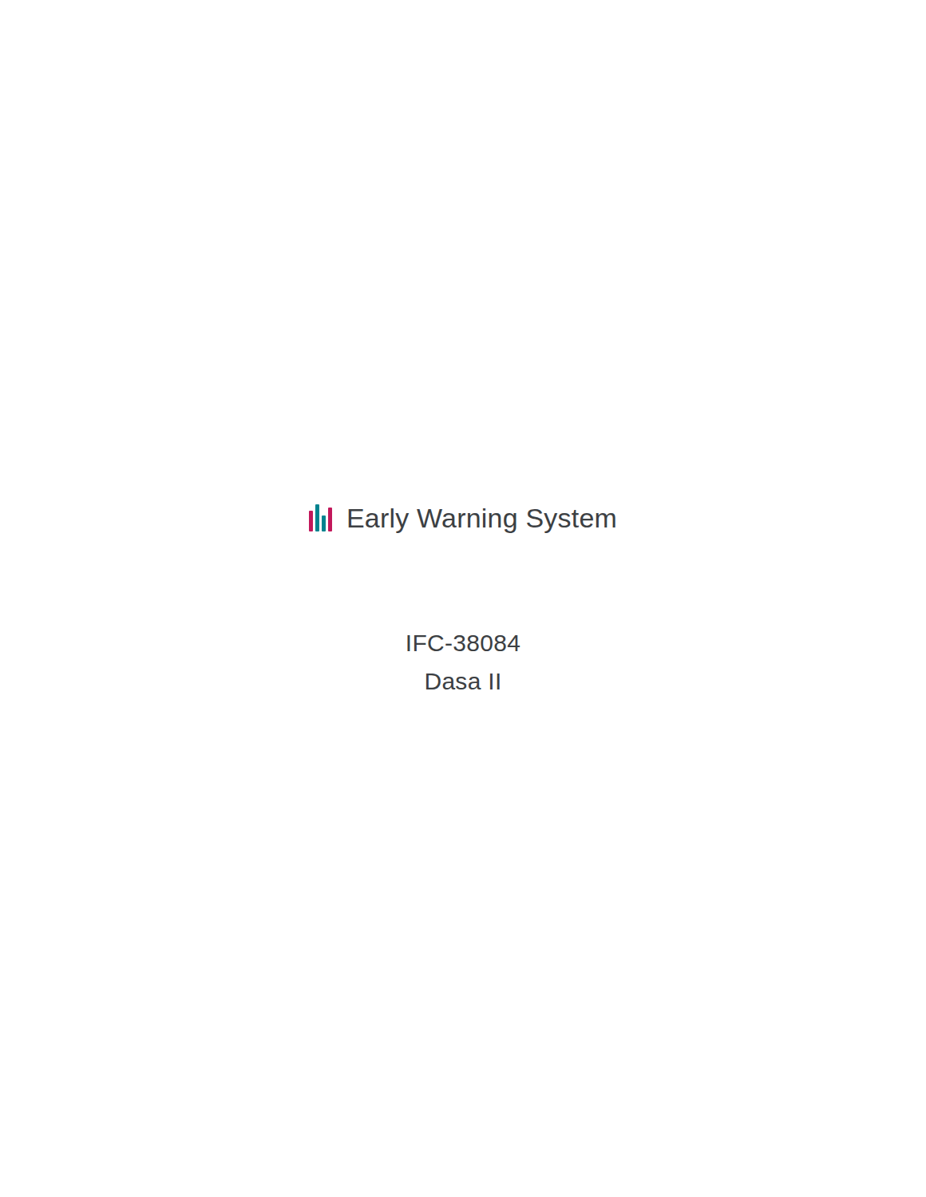Early Warning System
IFC-38084
Dasa II